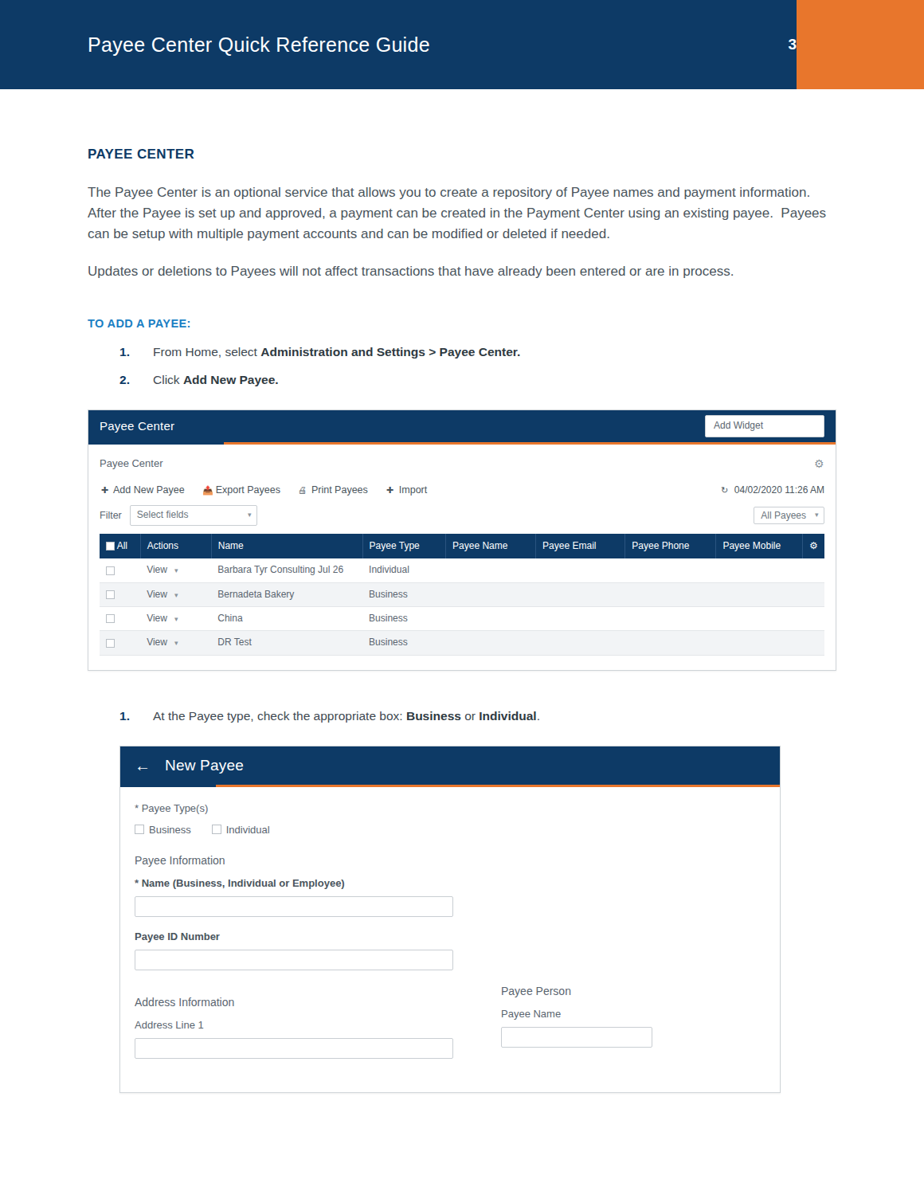Payee Center Quick Reference Guide
3
PAYEE CENTER
The Payee Center is an optional service that allows you to create a repository of Payee names and payment information. After the Payee is set up and approved, a payment can be created in the Payment Center using an existing payee. Payees can be setup with multiple payment accounts and can be modified or deleted if needed.
Updates or deletions to Payees will not affect transactions that have already been entered or are in process.
TO ADD A PAYEE:
From Home, select Administration and Settings > Payee Center.
Click Add New Payee.
Payee Center
Add Widget
Payee Center ⚙
✚Add New Payee 📤Export Payees 🖨Print Payees ✚Import ↻04/02/2020 11:26 AM
Filter Select fields All Payees
| All | Actions | Name | Payee Type | Payee Name | Payee Email | Payee Phone | Payee Mobile | ⚙ |
| --- | --- | --- | --- | --- | --- | --- | --- | --- |
| | View ▾ | Barbara Tyr Consulting Jul 26 | Individual | | | | | |
| | View ▾ | Bernadeta Bakery | Business | | | | | |
| | View ▾ | China | Business | | | | | |
| | View ▾ | DR Test | Business | | | | | |
At the Payee type, check the appropriate box: Business or Individual.
← New Payee
* Payee Type(s)
Business Individual
Payee Information
* Name (Business, Individual or Employee)
Payee ID Number
Address Information
Address Line 1
Payee Person
Payee Name